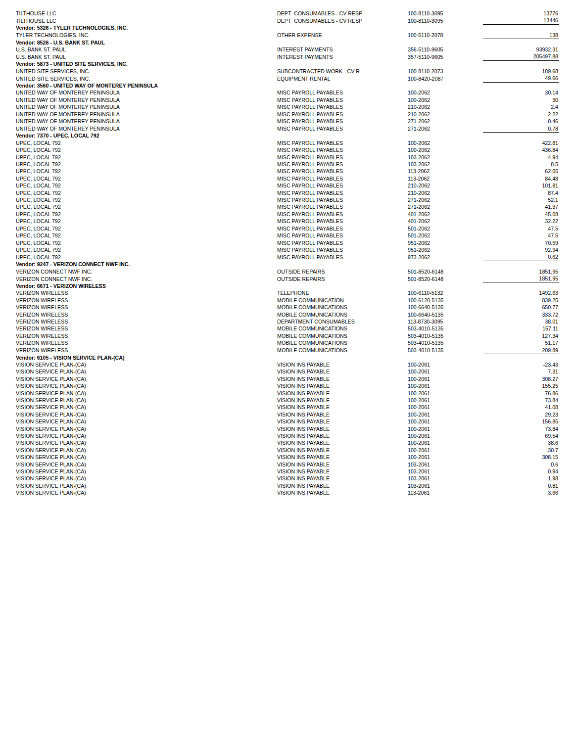| TILTHOUSE LLC | DEPT CONSUMABLES - CV RESP | 100-8110-3095 | 13776 |
| TILTHOUSE LLC | DEPT CONSUMABLES - CV RESP | 100-8110-3095 | 13446 |
| Vendor: 5326 - TYLER TECHNOLOGIES, INC. | | | |
| TYLER TECHNOLOGIES, INC. | OTHER EXPENSE | 100-5110-2078 | 138 |
| Vendor: 8526 - U.S. BANK ST. PAUL | | | |
| U.S. BANK ST. PAUL | INTEREST PAYMENTS | 356-5110-9605 | 93932.31 |
| U.S. BANK ST. PAUL | INTEREST PAYMENTS | 357-5110-9605 | 205497.88 |
| Vendor: 5873 - UNITED SITE SERVICES, INC. | | | |
| UNITED SITE SERVICES, INC. | SUBCONTRACTED WORK - CV R | 100-8110-2073 | 189.68 |
| UNITED SITE SERVICES, INC. | EQUIPMENT RENTAL | 100-8420-2087 | 49.66 |
| Vendor: 3560 - UNITED WAY OF MONTEREY PENINSULA | | | |
| UNITED WAY OF MONTEREY PENINSULA | MISC PAYROLL PAYABLES | 100-2062 | 30.14 |
| UNITED WAY OF MONTEREY PENINSULA | MISC PAYROLL PAYABLES | 100-2062 | 30 |
| UNITED WAY OF MONTEREY PENINSULA | MISC PAYROLL PAYABLES | 210-2062 | 2.4 |
| UNITED WAY OF MONTEREY PENINSULA | MISC PAYROLL PAYABLES | 210-2062 | 2.22 |
| UNITED WAY OF MONTEREY PENINSULA | MISC PAYROLL PAYABLES | 271-2062 | 0.46 |
| UNITED WAY OF MONTEREY PENINSULA | MISC PAYROLL PAYABLES | 271-2062 | 0.78 |
| Vendor: 7370 - UPEC, LOCAL 792 | | | |
| UPEC, LOCAL 792 | MISC PAYROLL PAYABLES | 100-2062 | 422.81 |
| UPEC, LOCAL 792 | MISC PAYROLL PAYABLES | 100-2062 | 436.84 |
| UPEC, LOCAL 792 | MISC PAYROLL PAYABLES | 103-2062 | 4.94 |
| UPEC, LOCAL 792 | MISC PAYROLL PAYABLES | 103-2062 | 8.5 |
| UPEC, LOCAL 792 | MISC PAYROLL PAYABLES | 113-2062 | 62.05 |
| UPEC, LOCAL 792 | MISC PAYROLL PAYABLES | 113-2062 | 84.48 |
| UPEC, LOCAL 792 | MISC PAYROLL PAYABLES | 210-2062 | 101.81 |
| UPEC, LOCAL 792 | MISC PAYROLL PAYABLES | 210-2062 | 87.4 |
| UPEC, LOCAL 792 | MISC PAYROLL PAYABLES | 271-2062 | 52.1 |
| UPEC, LOCAL 792 | MISC PAYROLL PAYABLES | 271-2062 | 41.37 |
| UPEC, LOCAL 792 | MISC PAYROLL PAYABLES | 401-2062 | 45.08 |
| UPEC, LOCAL 792 | MISC PAYROLL PAYABLES | 401-2062 | 32.22 |
| UPEC, LOCAL 792 | MISC PAYROLL PAYABLES | 501-2062 | 47.5 |
| UPEC, LOCAL 792 | MISC PAYROLL PAYABLES | 501-2062 | 47.5 |
| UPEC, LOCAL 792 | MISC PAYROLL PAYABLES | 951-2062 | 70.59 |
| UPEC, LOCAL 792 | MISC PAYROLL PAYABLES | 951-2062 | 92.94 |
| UPEC, LOCAL 792 | MISC PAYROLL PAYABLES | 973-2062 | 0.62 |
| Vendor: 9247 - VERIZON CONNECT NWF INC. | | | |
| VERIZON CONNECT NWF INC. | OUTSIDE REPAIRS | 501-8520-6148 | 1851.95 |
| VERIZON CONNECT NWF INC. | OUTSIDE REPAIRS | 501-8520-6148 | 1851.95 |
| Vendor: 6671 - VERIZON WIRELESS | | | |
| VERIZON WIRELESS | TELEPHONE | 100-6110-5132 | 1492.63 |
| VERIZON WIRELESS | MOBILE COMMUNICATION | 100-6120-5135 | 839.25 |
| VERIZON WIRELESS | MOBILE COMMUNICATIONS | 100-6640-5135 | 650.77 |
| VERIZON WIRELESS | MOBILE COMMUNICATIONS | 100-6640-5135 | 333.72 |
| VERIZON WIRELESS | DEPARTMENT CONSUMABLES | 113-8730-3095 | 38.01 |
| VERIZON WIRELESS | MOBILE COMMUNICATIONS | 503-4010-5135 | 157.11 |
| VERIZON WIRELESS | MOBILE COMMUNICATIONS | 503-4010-5135 | 127.34 |
| VERIZON WIRELESS | MOBILE COMMUNICATIONS | 503-4010-5135 | 51.17 |
| VERIZON WIRELESS | MOBILE COMMUNICATIONS | 503-4010-5135 | 209.89 |
| Vendor: 6105 - VISION SERVICE PLAN-(CA) | | | |
| VISION SERVICE PLAN-(CA) | VISION INS PAYABLE | 100-2061 | -23.43 |
| VISION SERVICE PLAN-(CA) | VISION INS PAYABLE | 100-2061 | 7.31 |
| VISION SERVICE PLAN-(CA) | VISION INS PAYABLE | 100-2061 | 308.27 |
| VISION SERVICE PLAN-(CA) | VISION INS PAYABLE | 100-2061 | 155.25 |
| VISION SERVICE PLAN-(CA) | VISION INS PAYABLE | 100-2061 | 76.86 |
| VISION SERVICE PLAN-(CA) | VISION INS PAYABLE | 100-2061 | 73.84 |
| VISION SERVICE PLAN-(CA) | VISION INS PAYABLE | 100-2061 | 41.08 |
| VISION SERVICE PLAN-(CA) | VISION INS PAYABLE | 100-2061 | 29.23 |
| VISION SERVICE PLAN-(CA) | VISION INS PAYABLE | 100-2061 | 156.85 |
| VISION SERVICE PLAN-(CA) | VISION INS PAYABLE | 100-2061 | 73.84 |
| VISION SERVICE PLAN-(CA) | VISION INS PAYABLE | 100-2061 | 69.54 |
| VISION SERVICE PLAN-(CA) | VISION INS PAYABLE | 100-2061 | 38.6 |
| VISION SERVICE PLAN-(CA) | VISION INS PAYABLE | 100-2061 | 30.7 |
| VISION SERVICE PLAN-(CA) | VISION INS PAYABLE | 100-2061 | 308.15 |
| VISION SERVICE PLAN-(CA) | VISION INS PAYABLE | 103-2061 | 0.6 |
| VISION SERVICE PLAN-(CA) | VISION INS PAYABLE | 103-2061 | 0.94 |
| VISION SERVICE PLAN-(CA) | VISION INS PAYABLE | 103-2061 | 1.98 |
| VISION SERVICE PLAN-(CA) | VISION INS PAYABLE | 103-2061 | 0.81 |
| VISION SERVICE PLAN-(CA) | VISION INS PAYABLE | 113-2061 | 3.66 |